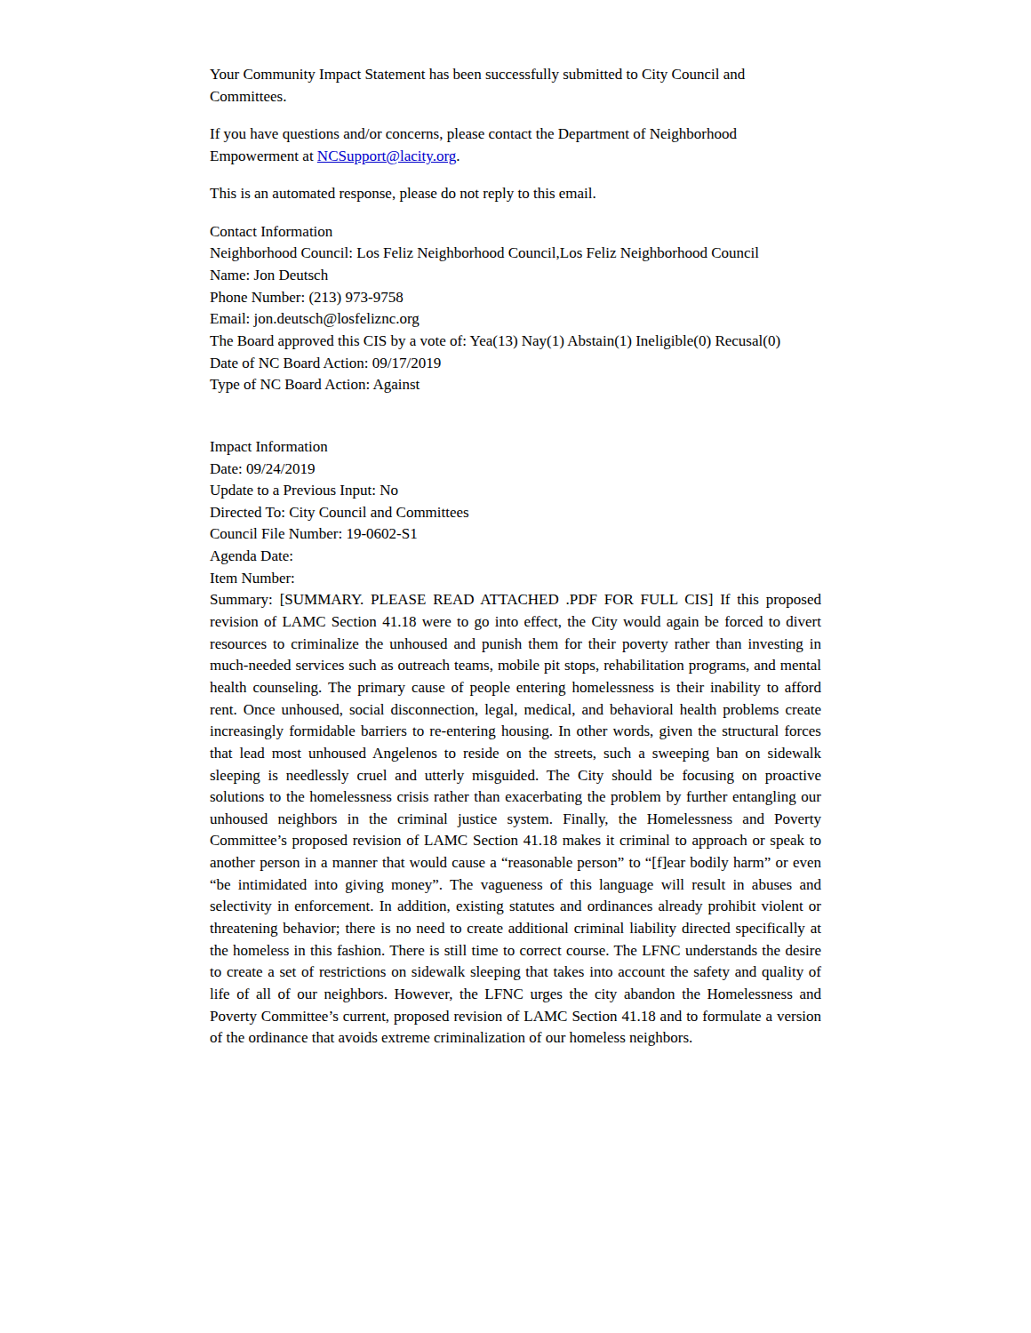Your Community Impact Statement has been successfully submitted to City Council and Committees.
If you have questions and/or concerns, please contact the Department of Neighborhood Empowerment at NCSupport@lacity.org.
This is an automated response, please do not reply to this email.
Contact Information
Neighborhood Council: Los Feliz Neighborhood Council,Los Feliz Neighborhood Council
Name: Jon Deutsch
Phone Number: (213) 973-9758
Email: jon.deutsch@losfeliznc.org
The Board approved this CIS by a vote of: Yea(13) Nay(1) Abstain(1) Ineligible(0) Recusal(0)
Date of NC Board Action: 09/17/2019
Type of NC Board Action: Against
Impact Information
Date: 09/24/2019
Update to a Previous Input: No
Directed To: City Council and Committees
Council File Number: 19-0602-S1
Agenda Date:
Item Number:
Summary: [SUMMARY. PLEASE READ ATTACHED .PDF FOR FULL CIS] If this proposed revision of LAMC Section 41.18 were to go into effect, the City would again be forced to divert resources to criminalize the unhoused and punish them for their poverty rather than investing in much-needed services such as outreach teams, mobile pit stops, rehabilitation programs, and mental health counseling. The primary cause of people entering homelessness is their inability to afford rent. Once unhoused, social disconnection, legal, medical, and behavioral health problems create increasingly formidable barriers to re-entering housing. In other words, given the structural forces that lead most unhoused Angelenos to reside on the streets, such a sweeping ban on sidewalk sleeping is needlessly cruel and utterly misguided. The City should be focusing on proactive solutions to the homelessness crisis rather than exacerbating the problem by further entangling our unhoused neighbors in the criminal justice system. Finally, the Homelessness and Poverty Committee’s proposed revision of LAMC Section 41.18 makes it criminal to approach or speak to another person in a manner that would cause a “reasonable person” to “[f]ear bodily harm” or even “be intimidated into giving money”. The vagueness of this language will result in abuses and selectivity in enforcement. In addition, existing statutes and ordinances already prohibit violent or threatening behavior; there is no need to create additional criminal liability directed specifically at the homeless in this fashion. There is still time to correct course. The LFNC understands the desire to create a set of restrictions on sidewalk sleeping that takes into account the safety and quality of life of all of our neighbors. However, the LFNC urges the city abandon the Homelessness and Poverty Committee’s current, proposed revision of LAMC Section 41.18 and to formulate a version of the ordinance that avoids extreme criminalization of our homeless neighbors.